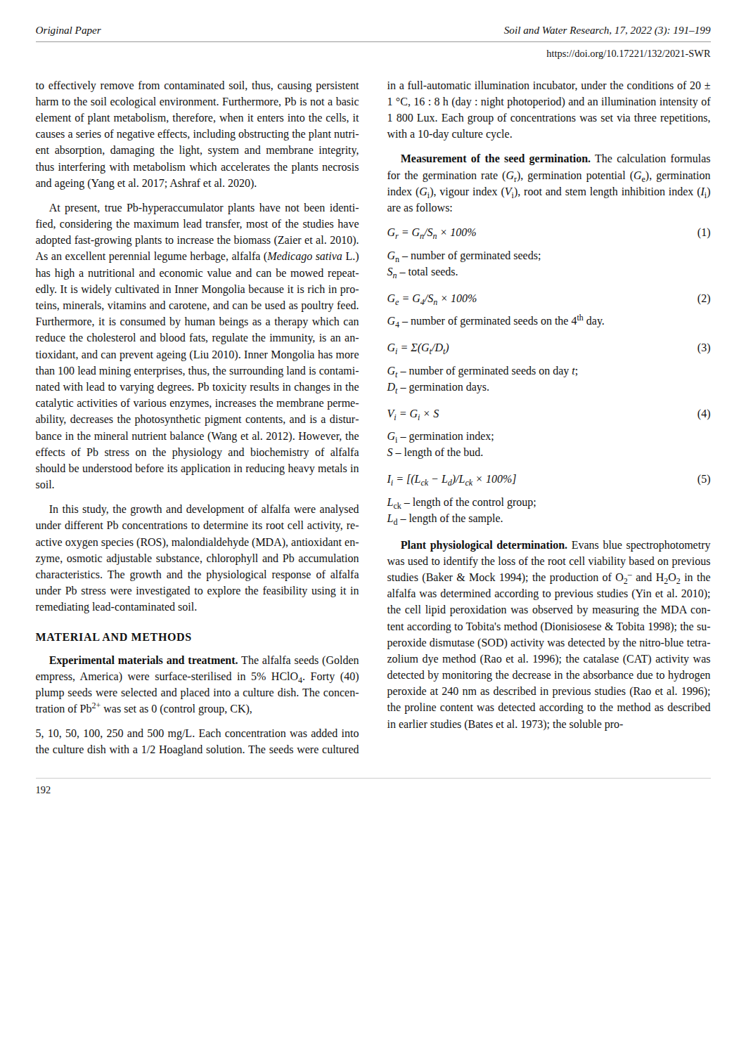Original Paper
Soil and Water Research, 17, 2022 (3): 191–199
https://doi.org/10.17221/132/2021-SWR
to effectively remove from contaminated soil, thus, causing persistent harm to the soil ecological environment. Furthermore, Pb is not a basic element of plant metabolism, therefore, when it enters into the cells, it causes a series of negative effects, including obstructing the plant nutrient absorption, damaging the light, system and membrane integrity, thus interfering with metabolism which accelerates the plants necrosis and ageing (Yang et al. 2017; Ashraf et al. 2020).
At present, true Pb-hyperaccumulator plants have not been identified, considering the maximum lead transfer, most of the studies have adopted fast-growing plants to increase the biomass (Zaier et al. 2010). As an excellent perennial legume herbage, alfalfa (Medicago sativa L.) has high a nutritional and economic value and can be mowed repeatedly. It is widely cultivated in Inner Mongolia because it is rich in proteins, minerals, vitamins and carotene, and can be used as poultry feed. Furthermore, it is consumed by human beings as a therapy which can reduce the cholesterol and blood fats, regulate the immunity, is an antioxidant, and can prevent ageing (Liu 2010). Inner Mongolia has more than 100 lead mining enterprises, thus, the surrounding land is contaminated with lead to varying degrees. Pb toxicity results in changes in the catalytic activities of various enzymes, increases the membrane permeability, decreases the photosynthetic pigment contents, and is a disturbance in the mineral nutrient balance (Wang et al. 2012). However, the effects of Pb stress on the physiology and biochemistry of alfalfa should be understood before its application in reducing heavy metals in soil.
In this study, the growth and development of alfalfa were analysed under different Pb concentrations to determine its root cell activity, reactive oxygen species (ROS), malondialdehyde (MDA), antioxidant enzyme, osmotic adjustable substance, chlorophyll and Pb accumulation characteristics. The growth and the physiological response of alfalfa under Pb stress were investigated to explore the feasibility using it in remediating lead-contaminated soil.
MATERIAL AND METHODS
Experimental materials and treatment. The alfalfa seeds (Golden empress, America) were surface-sterilised in 5% HClO4. Forty (40) plump seeds were selected and placed into a culture dish. The concentration of Pb2+ was set as 0 (control group, CK),
5, 10, 50, 100, 250 and 500 mg/L. Each concentration was added into the culture dish with a 1/2 Hoagland solution. The seeds were cultured in a full-automatic illumination incubator, under the conditions of 20 ± 1 °C, 16 : 8 h (day : night photoperiod) and an illumination intensity of 1 800 Lux. Each group of concentrations was set via three repetitions, with a 10-day culture cycle.
Measurement of the seed germination. The calculation formulas for the germination rate (Gr), germination potential (Ge), germination index (Gi), vigour index (Vi), root and stem length inhibition index (Ii) are as follows:
Gr = Gn/Sn × 100%(1)
Gn – number of germinated seeds; Sn – total seeds.
Ge = G4/Sn × 100%(2)
G4 – number of germinated seeds on the 4th day.
Gi = Σ(Gt/Dt)(3)
Gt – number of germinated seeds on day t; Dt – germination days.
Vi = Gi × S(4)
Gi – germination index; S – length of the bud.
Ii = [(Lck − Ld)/Lck × 100%](5)
Lck – length of the control group; Ld – length of the sample.
Plant physiological determination. Evans blue spectrophotometry was used to identify the loss of the root cell viability based on previous studies (Baker & Mock 1994); the production of O2– and H2O2 in the alfalfa was determined according to previous studies (Yin et al. 2010); the cell lipid peroxidation was observed by measuring the MDA content according to Tobita's method (Dionisiosese & Tobita 1998); the superoxide dismutase (SOD) activity was detected by the nitro-blue tetrazolium dye method (Rao et al. 1996); the catalase (CAT) activity was detected by monitoring the decrease in the absorbance due to hydrogen peroxide at 240 nm as described in previous studies (Rao et al. 1996); the proline content was detected according to the method as described in earlier studies (Bates et al. 1973); the soluble pro-
192